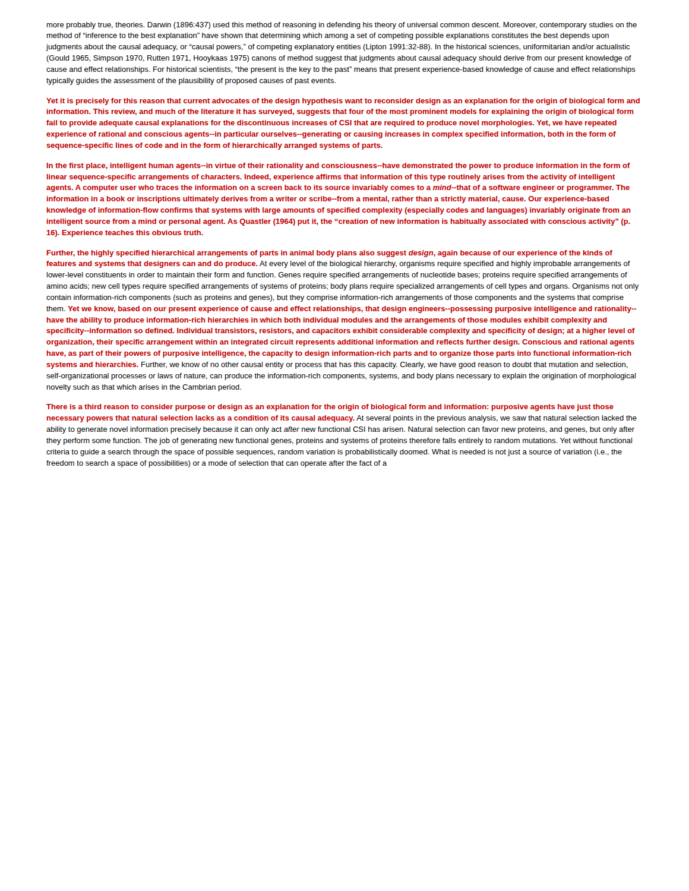more probably true, theories. Darwin (1896:437) used this method of reasoning in defending his theory of universal common descent. Moreover, contemporary studies on the method of “inference to the best explanation” have shown that determining which among a set of competing possible explanations constitutes the best depends upon judgments about the causal adequacy, or “causal powers,” of competing explanatory entities (Lipton 1991:32-88). In the historical sciences, uniformitarian and/or actualistic (Gould 1965, Simpson 1970, Rutten 1971, Hooykaas 1975) canons of method suggest that judgments about causal adequacy should derive from our present knowledge of cause and effect relationships. For historical scientists, “the present is the key to the past” means that present experience-based knowledge of cause and effect relationships typically guides the assessment of the plausibility of proposed causes of past events.
Yet it is precisely for this reason that current advocates of the design hypothesis want to reconsider design as an explanation for the origin of biological form and information. This review, and much of the literature it has surveyed, suggests that four of the most prominent models for explaining the origin of biological form fail to provide adequate causal explanations for the discontinuous increases of CSI that are required to produce novel morphologies. Yet, we have repeated experience of rational and conscious agents--in particular ourselves--generating or causing increases in complex specified information, both in the form of sequence-specific lines of code and in the form of hierarchically arranged systems of parts.
In the first place, intelligent human agents--in virtue of their rationality and consciousness--have demonstrated the power to produce information in the form of linear sequence-specific arrangements of characters. Indeed, experience affirms that information of this type routinely arises from the activity of intelligent agents. A computer user who traces the information on a screen back to its source invariably comes to a mind--that of a software engineer or programmer. The information in a book or inscriptions ultimately derives from a writer or scribe--from a mental, rather than a strictly material, cause. Our experience-based knowledge of information-flow confirms that systems with large amounts of specified complexity (especially codes and languages) invariably originate from an intelligent source from a mind or personal agent. As Quastler (1964) put it, the “creation of new information is habitually associated with conscious activity” (p. 16). Experience teaches this obvious truth.
Further, the highly specified hierarchical arrangements of parts in animal body plans also suggest design, again because of our experience of the kinds of features and systems that designers can and do produce. At every level of the biological hierarchy, organisms require specified and highly improbable arrangements of lower-level constituents in order to maintain their form and function. Genes require specified arrangements of nucleotide bases; proteins require specified arrangements of amino acids; new cell types require specified arrangements of systems of proteins; body plans require specialized arrangements of cell types and organs. Organisms not only contain information-rich components (such as proteins and genes), but they comprise information-rich arrangements of those components and the systems that comprise them. Yet we know, based on our present experience of cause and effect relationships, that design engineers--possessing purposive intelligence and rationality--have the ability to produce information-rich hierarchies in which both individual modules and the arrangements of those modules exhibit complexity and specificity--information so defined. Individual transistors, resistors, and capacitors exhibit considerable complexity and specificity of design; at a higher level of organization, their specific arrangement within an integrated circuit represents additional information and reflects further design. Conscious and rational agents have, as part of their powers of purposive intelligence, the capacity to design information-rich parts and to organize those parts into functional information-rich systems and hierarchies. Further, we know of no other causal entity or process that has this capacity. Clearly, we have good reason to doubt that mutation and selection, self-organizational processes or laws of nature, can produce the information-rich components, systems, and body plans necessary to explain the origination of morphological novelty such as that which arises in the Cambrian period.
There is a third reason to consider purpose or design as an explanation for the origin of biological form and information: purposive agents have just those necessary powers that natural selection lacks as a condition of its causal adequacy. At several points in the previous analysis, we saw that natural selection lacked the ability to generate novel information precisely because it can only act after new functional CSI has arisen. Natural selection can favor new proteins, and genes, but only after they perform some function. The job of generating new functional genes, proteins and systems of proteins therefore falls entirely to random mutations. Yet without functional criteria to guide a search through the space of possible sequences, random variation is probabilistically doomed. What is needed is not just a source of variation (i.e., the freedom to search a space of possibilities) or a mode of selection that can operate after the fact of a